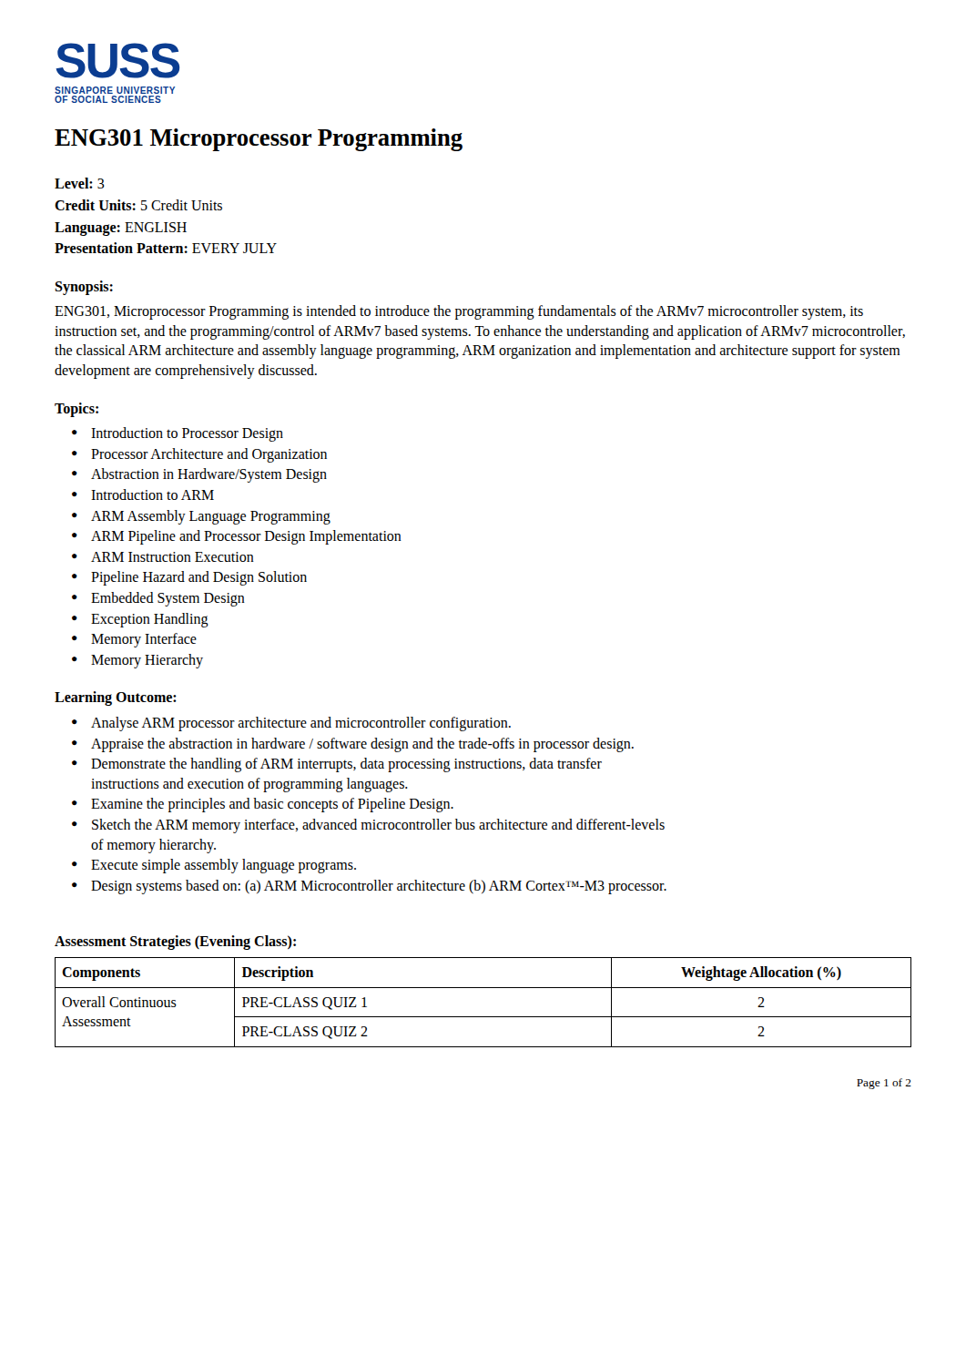SUSS
SINGAPORE UNIVERSITY
OF SOCIAL SCIENCES
ENG301 Microprocessor Programming
Level: 3
Credit Units: 5 Credit Units
Language: ENGLISH
Presentation Pattern: EVERY JULY
Synopsis:
ENG301, Microprocessor Programming is intended to introduce the programming fundamentals of the ARMv7 microcontroller system, its instruction set, and the programming/control of ARMv7 based systems. To enhance the understanding and application of ARMv7 microcontroller, the classical ARM architecture and assembly language programming, ARM organization and implementation and architecture support for system development are comprehensively discussed.
Topics:
Introduction to Processor Design
Processor Architecture and Organization
Abstraction in Hardware/System Design
Introduction to ARM
ARM Assembly Language Programming
ARM Pipeline and Processor Design Implementation
ARM Instruction Execution
Pipeline Hazard and Design Solution
Embedded System Design
Exception Handling
Memory Interface
Memory Hierarchy
Learning Outcome:
Analyse ARM processor architecture and microcontroller configuration.
Appraise the abstraction in hardware / software design and the trade-offs in processor design.
Demonstrate the handling of ARM interrupts, data processing instructions, data transfer
instructions and execution of programming languages.
Examine the principles and basic concepts of Pipeline Design.
Sketch the ARM memory interface, advanced microcontroller bus architecture and different-levels
of memory hierarchy.
Execute simple assembly language programs.
Design systems based on: (a) ARM Microcontroller architecture (b) ARM Cortex™-M3 processor.
Assessment Strategies (Evening Class):
| Components | Description | Weightage Allocation (%) |
| --- | --- | --- |
| Overall Continuous Assessment | PRE-CLASS QUIZ 1 | 2 |
| PRE-CLASS QUIZ 2 | 2 |
Page 1 of 2